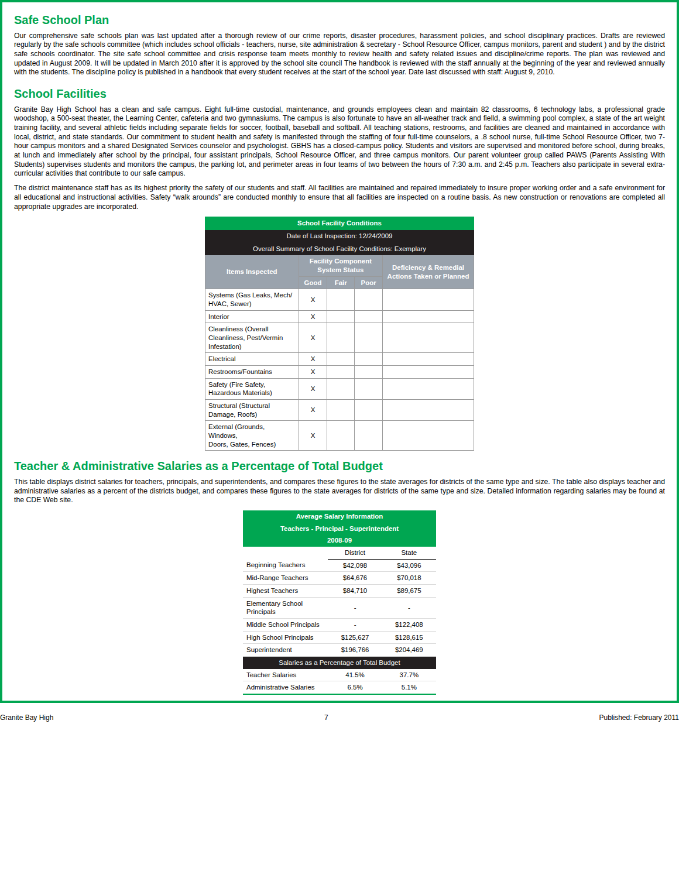Safe School Plan
Our comprehensive safe schools plan was last updated after a thorough review of our crime reports, disaster procedures, harassment policies, and school disciplinary practices. Drafts are reviewed regularly by the safe schools committee (which includes school officials - teachers, nurse, site administration & secretary - School Resource Officer, campus monitors, parent and student ) and by the district safe schools coordinator. The site safe school committee and crisis response team meets monthly to review health and safety related issues and discipline/crime reports. The plan was reviewed and updated in August 2009. It will be updated in March 2010 after it is approved by the school site council The handbook is reviewed with the staff annually at the beginning of the year and reviewed annually with the students. The discipline policy is published in a handbook that every student receives at the start of the school year. Date last discussed with staff: August 9, 2010.
School Facilities
Granite Bay High School has a clean and safe campus. Eight full-time custodial, maintenance, and grounds employees clean and maintain 82 classrooms, 6 technology labs, a professional grade woodshop, a 500-seat theater, the Learning Center, cafeteria and two gymnasiums. The campus is also fortunate to have an all-weather track and fielld, a swimming pool complex, a state of the art weight training facility, and several athletic fields including separate fields for soccer, football, baseball and softball. All teaching stations, restrooms, and facilities are cleaned and maintained in accordance with local, district, and state standards. Our commitment to student health and safety is manifested through the staffing of four full-time counselors, a .8 school nurse, full-time School Resource Officer, two 7-hour campus monitors and a shared Designated Services counselor and psychologist. GBHS has a closed-campus policy. Students and visitors are supervised and monitored before school, during breaks, at lunch and immediately after school by the principal, four assistant principals, School Resource Officer, and three campus monitors. Our parent volunteer group called PAWS (Parents Assisting With Students) supervises students and monitors the campus, the parking lot, and perimeter areas in four teams of two between the hours of 7:30 a.m. and 2:45 p.m. Teachers also participate in several extra-curricular activities that contribute to our safe campus.
The district maintenance staff has as its highest priority the safety of our students and staff. All facilities are maintained and repaired immediately to insure proper working order and a safe environment for all educational and instructional activities. Safety “walk arounds” are conducted monthly to ensure that all facilities are inspected on a routine basis. As new construction or renovations are completed all appropriate upgrades are incorporated.
| School Facility Conditions |
| Date of Last Inspection: 12/24/2009 |
| Overall Summary of School Facility Conditions: Exemplary |
| Items Inspected | Facility Component System Status | Deficiency & Remedial Actions Taken or Planned |
| Good | Fair | Poor |
| Systems (Gas Leaks, Mech/ HVAC, Sewer) | X | | | |
| Interior | X | | | |
| Cleanliness (Overall Cleanliness, Pest/Vermin Infestation) | X | | | |
| Electrical | X | | | |
| Restrooms/Fountains | X | | | |
| Safety (Fire Safety, Hazardous Materials) | X | | | |
| Structural (Structural Damage, Roofs) | X | | | |
| External (Grounds, Windows, Doors, Gates, Fences) | X | | | |
Teacher & Administrative Salaries as a Percentage of Total Budget
This table displays district salaries for teachers, principals, and superintendents, and compares these figures to the state averages for districts of the same type and size. The table also displays teacher and administrative salaries as a percent of the districts budget, and compares these figures to the state averages for districts of the same type and size. Detailed information regarding salaries may be found at the CDE Web site.
| Average Salary Information |
| Teachers - Principal - Superintendent |
| 2008-09 |
| | District | State |
| Beginning Teachers | $42,098 | $43,096 |
| Mid-Range Teachers | $64,676 | $70,018 |
| Highest Teachers | $84,710 | $89,675 |
| Elementary School Principals | - | - |
| Middle School Principals | - | $122,408 |
| High School Principals | $125,627 | $128,615 |
| Superintendent | $196,766 | $204,469 |
| Salaries as a Percentage of Total Budget |
| Teacher Salaries | 41.5% | 37.7% |
| Administrative Salaries | 6.5% | 5.1% |
Granite Bay High 7 Published: February 2011